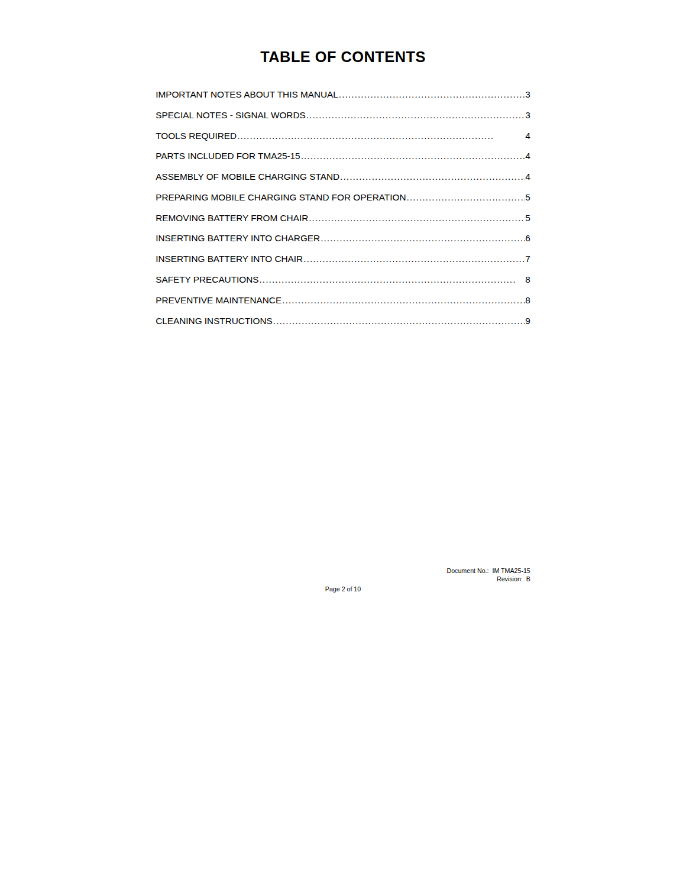TABLE OF CONTENTS
IMPORTANT NOTES ABOUT THIS MANUAL ................................................................................. 3
SPECIAL NOTES - SIGNAL WORDS ................................................................................. 3
TOOLS REQUIRED ................................................................................. 4
PARTS INCLUDED FOR TMA25-15 ................................................................................. 4
ASSEMBLY OF MOBILE CHARGING STAND ................................................................................. 4
PREPARING MOBILE CHARGING STAND FOR OPERATION ................................................................................. 5
REMOVING BATTERY FROM CHAIR ................................................................................. 5
INSERTING BATTERY INTO CHARGER ................................................................................. 6
INSERTING BATTERY INTO CHAIR ................................................................................. 7
SAFETY PRECAUTIONS ................................................................................. 8
PREVENTIVE MAINTENANCE ................................................................................. 8
CLEANING INSTRUCTIONS ................................................................................. 9
Document No.: IM TMA25-15
Revision: B
Page 2 of 10